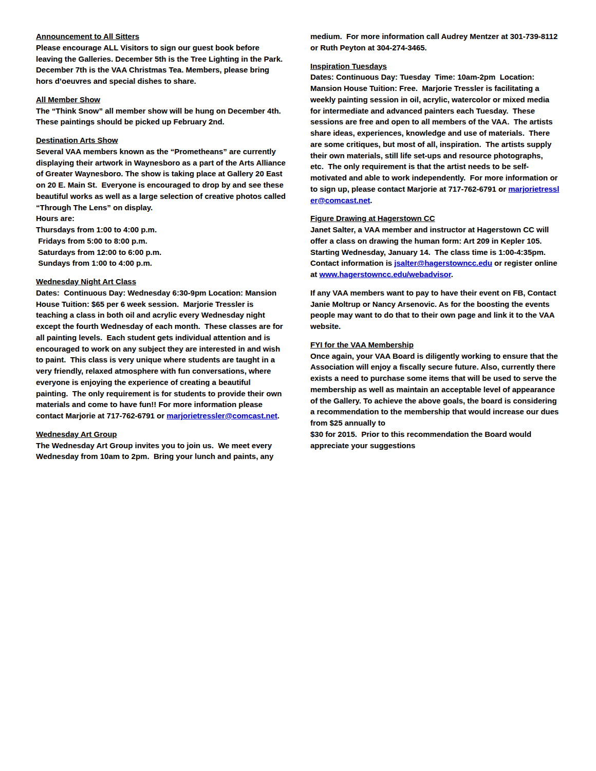Announcement to All Sitters
Please encourage ALL Visitors to sign our guest book before leaving the Galleries. December 5th is the Tree Lighting in the Park. December 7th is the VAA Christmas Tea. Members, please bring hors d’oeuvres and special dishes to share.
All Member Show
The “Think Snow” all member show will be hung on December 4th. These paintings should be picked up February 2nd.
Destination Arts Show
Several VAA members known as the “Prometheans” are currently displaying their artwork in Waynesboro as a part of the Arts Alliance of Greater Waynesboro. The show is taking place at Gallery 20 East on 20 E. Main St. Everyone is encouraged to drop by and see these beautiful works as well as a large selection of creative photos called “Through The Lens” on display.
Hours are:
Thursdays from 1:00 to 4:00 p.m.
Fridays from 5:00 to 8:00 p.m.
Saturdays from 12:00 to 6:00 p.m.
Sundays from 1:00 to 4:00 p.m.
Wednesday Night Art Class
Dates: Continuous Day: Wednesday 6:30-9pm Location: Mansion House Tuition: $65 per 6 week session. Marjorie Tressler is teaching a class in both oil and acrylic every Wednesday night except the fourth Wednesday of each month. These classes are for all painting levels. Each student gets individual attention and is encouraged to work on any subject they are interested in and wish to paint. This class is very unique where students are taught in a very friendly, relaxed atmosphere with fun conversations, where everyone is enjoying the experience of creating a beautiful painting. The only requirement is for students to provide their own materials and come to have fun!! For more information please contact Marjorie at 717-762-6791 or marjorietressler@comcast.net.
Wednesday Art Group
The Wednesday Art Group invites you to join us. We meet every Wednesday from 10am to 2pm. Bring your lunch and paints, any medium. For more information call Audrey Mentzer at 301-739-8112 or Ruth Peyton at 304-274-3465.
Inspiration Tuesdays
Dates: Continuous Day: Tuesday Time: 10am-2pm Location: Mansion House Tuition: Free. Marjorie Tressler is facilitating a weekly painting session in oil, acrylic, watercolor or mixed media for intermediate and advanced painters each Tuesday. These sessions are free and open to all members of the VAA. The artists share ideas, experiences, knowledge and use of materials. There are some critiques, but most of all, inspiration. The artists supply their own materials, still life set-ups and resource photographs, etc. The only requirement is that the artist needs to be self-motivated and able to work independently. For more information or to sign up, please contact Marjorie at 717-762-6791 or marjorietressler@comcast.net.
Figure Drawing at Hagerstown CC
Janet Salter, a VAA member and instructor at Hagerstown CC will offer a class on drawing the human form: Art 209 in Kepler 105. Starting Wednesday, January 14. The class time is 1:00-4:35pm. Contact information is jsalter@hagerstowncc.edu or register online at www.hagerstowncc.edu/webadvisor.
If any VAA members want to pay to have their event on FB, Contact Janie Moltrup or Nancy Arsenovic. As for the boosting the events people may want to do that to their own page and link it to the VAA website.
FYI for the VAA Membership
Once again, your VAA Board is diligently working to ensure that the Association will enjoy a fiscally secure future. Also, currently there exists a need to purchase some items that will be used to serve the membership as well as maintain an acceptable level of appearance of the Gallery. To achieve the above goals, the board is considering a recommendation to the membership that would increase our dues from $25 annually to
$30 for 2015. Prior to this recommendation the Board would appreciate your suggestions